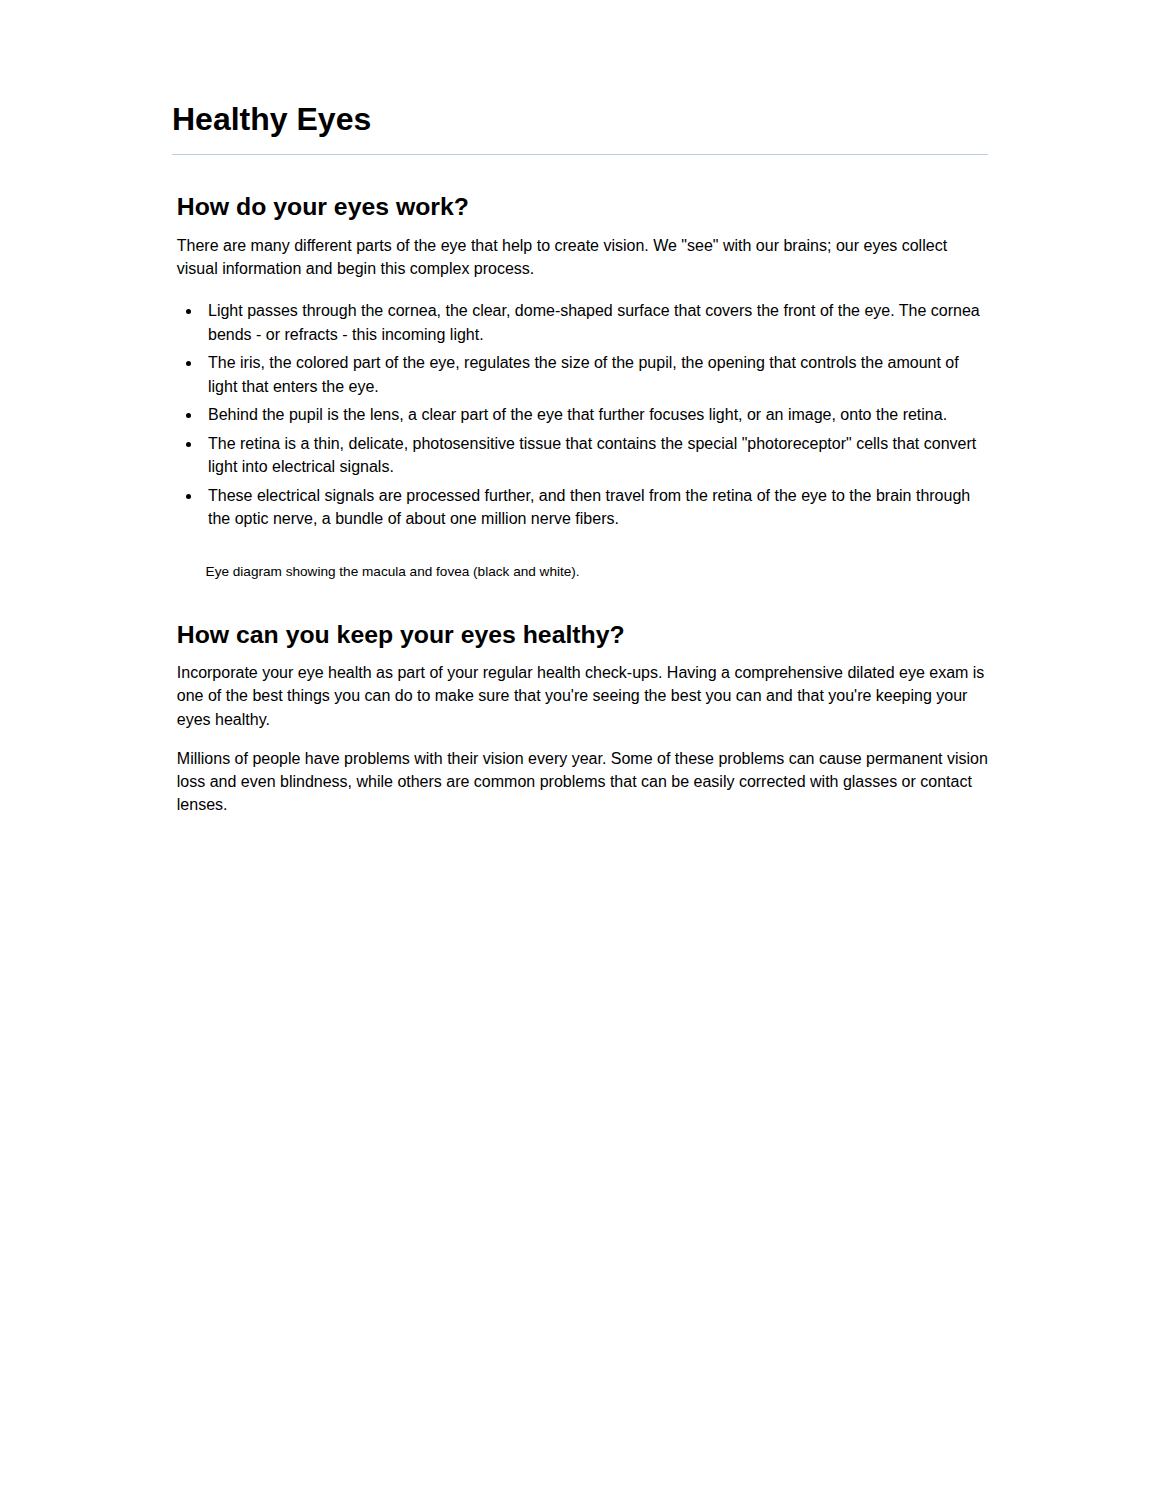Healthy Eyes
How do your eyes work?
There are many different parts of the eye that help to create vision. We "see" with our brains; our eyes collect visual information and begin this complex process.
Light passes through the cornea, the clear, dome-shaped surface that covers the front of the eye. The cornea bends - or refracts - this incoming light.
The iris, the colored part of the eye, regulates the size of the pupil, the opening that controls the amount of light that enters the eye.
Behind the pupil is the lens, a clear part of the eye that further focuses light, or an image, onto the retina.
The retina is a thin, delicate, photosensitive tissue that contains the special "photoreceptor" cells that convert light into electrical signals.
These electrical signals are processed further, and then travel from the retina of the eye to the brain through the optic nerve, a bundle of about one million nerve fibers.
Eye diagram showing the macula and fovea (black and white).
How can you keep your eyes healthy?
Incorporate your eye health as part of your regular health check-ups. Having a comprehensive dilated eye exam is one of the best things you can do to make sure that you're seeing the best you can and that you're keeping your eyes healthy.
Millions of people have problems with their vision every year. Some of these problems can cause permanent vision loss and even blindness, while others are common problems that can be easily corrected with glasses or contact lenses.